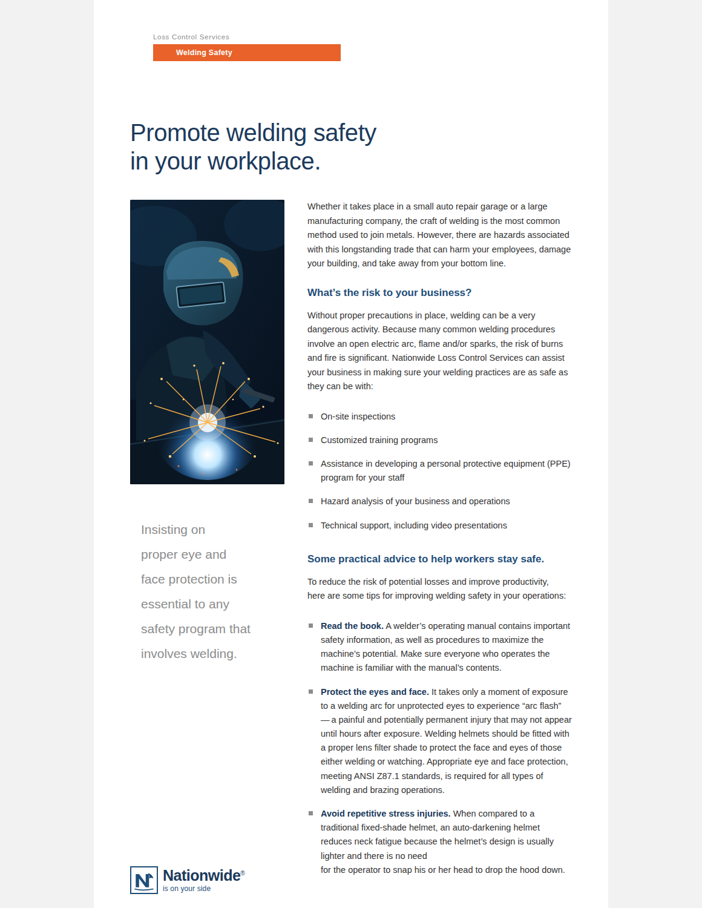Loss Control Services
Welding Safety
Promote welding safety
in your workplace.
Insisting on
proper eye and
face protection is
essential to any
safety program that
involves welding.
Whether it takes place in a small auto repair garage or a large manufacturing company, the craft of welding is the most common method used to join metals. However, there are hazards associated with this longstanding trade that can harm your employees, damage your building, and take away from your bottom line.
What’s the risk to your business?
Without proper precautions in place, welding can be a very dangerous activity. Because many common welding procedures involve an open electric arc, flame and/or sparks, the risk of burns and fire is significant. Nationwide Loss Control Services can assist your business in making sure your welding practices are as safe as they can be with:
On-site inspections
Customized training programs
Assistance in developing a personal protective equipment (PPE) program for your staff
Hazard analysis of your business and operations
Technical support, including video presentations
Some practical advice to help workers stay safe.
To reduce the risk of potential losses and improve productivity,
here are some tips for improving welding safety in your operations:
Read the book. A welder’s operating manual contains important safety information, as well as procedures to maximize the machine’s potential. Make sure everyone who operates the machine is familiar with the manual’s contents.
Protect the eyes and face. It takes only a moment of exposure to a welding arc for unprotected eyes to experience “arc flash” — a painful and potentially permanent injury that may not appear until hours after exposure. Welding helmets should be fitted with a proper lens filter shade to protect the face and eyes of those either welding or watching. Appropriate eye and face protection, meeting ANSI Z87.1 standards, is required for all types of welding and brazing operations.
Avoid repetitive stress injuries. When compared to a traditional fixed-shade helmet, an auto-darkening helmet reduces neck fatigue because the helmet’s design is usually lighter and there is no need
for the operator to snap his or her head to drop the hood down.
Nationwide®
is on your side